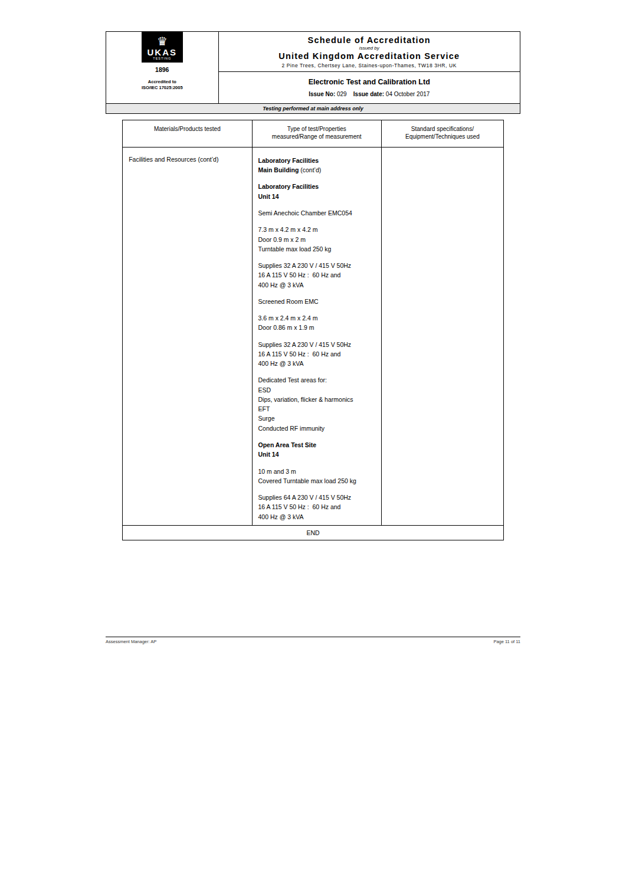| ♛ UKAS TESTING 1896 Accredited to ISO/IEC 17025:2005 | Schedule of Accreditation issued by United Kingdom Accreditation Service 2 Pine Trees, Chertsey Lane, Staines-upon-Thames, TW18 3HR, UK Electronic Test and Calibration Ltd Issue No: 029 Issue date: 04 October 2017 |
Testing performed at main address only
| Materials/Products tested | Type of test/Properties measured/Range of measurement | Standard specifications/ Equipment/Techniques used |
| --- | --- | --- |
| Facilities and Resources (cont’d) | Laboratory Facilities Main Building (cont’d) Laboratory Facilities Unit 14 Semi Anechoic Chamber EMC054 7.3 m x 4.2 m x 4.2 m Door 0.9 m x 2 m Turntable max load 250 kg Supplies 32 A 230 V / 415 V 50Hz 16 A 115 V 50 Hz : 60 Hz and 400 Hz @ 3 kVA Screened Room EMC 3.6 m x 2.4 m x 2.4 m Door 0.86 m x 1.9 m Supplies 32 A 230 V / 415 V 50Hz 16 A 115 V 50 Hz : 60 Hz and 400 Hz @ 3 kVA Dedicated Test areas for: ESD Dips, variation, flicker & harmonics EFT Surge Conducted RF immunity Open Area Test Site Unit 14 10 m and 3 m Covered Turntable max load 250 kg Supplies 64 A 230 V / 415 V 50Hz 16 A 115 V 50 Hz : 60 Hz and 400 Hz @ 3 kVA | |
| END |
Assessment Manager: AP Page 11 of 11